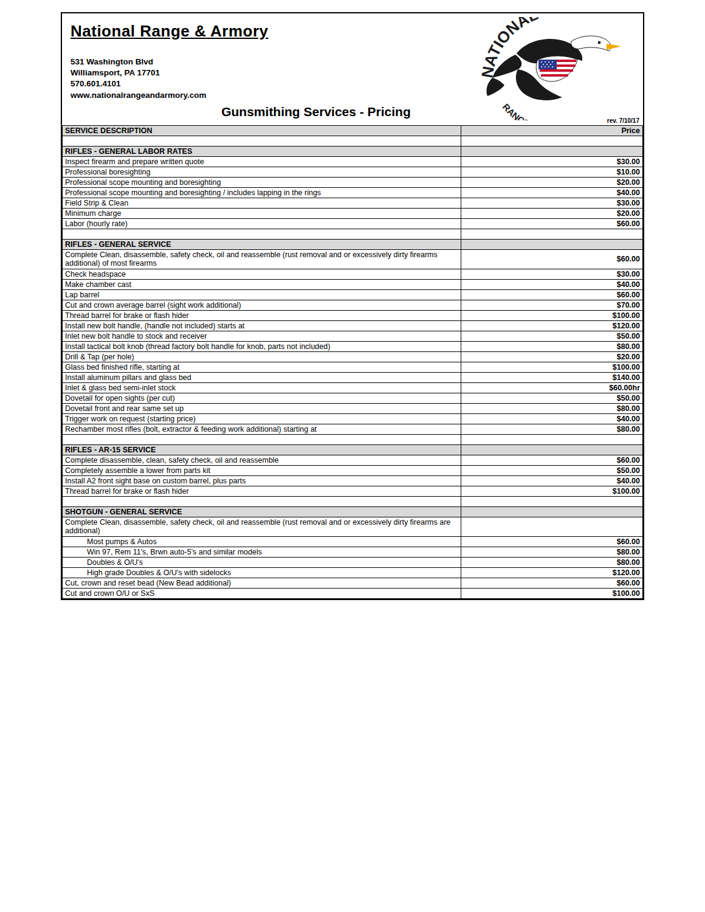National Range & Armory
531 Washington Blvd
Williamsport, PA 17701
570.601.4101
www.nationalrangeandarmory.com
NATIONAL RANGE & ARMORY
Gunsmithing Services - Pricing
rev. 7/10/17
| SERVICE DESCRIPTION | Price |
| --- | --- |
| RIFLES - GENERAL LABOR RATES | |
| Inspect firearm and prepare written quote | $30.00 |
| Professional boresighting | $10.00 |
| Professional scope mounting and boresighting | $20.00 |
| Professional scope mounting and boresighting / includes lapping in the rings | $40.00 |
| Field Strip & Clean | $30.00 |
| Minimum charge | $20.00 |
| Labor (hourly rate) | $60.00 |
| RIFLES - GENERAL SERVICE | |
| Complete Clean, disassemble, safety check, oil and reassemble (rust removal and or excessively dirty firearms additional) of most firearms | $60.00 |
| Check headspace | $30.00 |
| Make chamber cast | $40.00 |
| Lap barrel | $60.00 |
| Cut and crown average barrel (sight work additional) | $70.00 |
| Thread barrel for brake or flash hider | $100.00 |
| Install new bolt handle, (handle not included) starts at | $120.00 |
| Inlet new bolt handle to stock and receiver | $50.00 |
| Install tactical bolt knob (thread factory bolt handle for knob, parts not included) | $80.00 |
| Drill & Tap (per hole) | $20.00 |
| Glass bed finished rifle, starting at | $100.00 |
| Install aluminum pillars and glass bed | $140.00 |
| Inlet & glass bed semi-inlet stock | $60.00hr |
| Dovetail for open sights (per cut) | $50.00 |
| Dovetail front and rear same set up | $80.00 |
| Trigger work on request (starting price) | $40.00 |
| Rechamber most rifles (bolt, extractor & feeding work additional) starting at | $80.00 |
| RIFLES - AR-15 SERVICE | |
| Complete disassemble, clean, safety check, oil and reassemble | $60.00 |
| Completely assemble a lower from parts kit | $50.00 |
| Install A2 front sight base on custom barrel, plus parts | $40.00 |
| Thread barrel for brake or flash hider | $100.00 |
| SHOTGUN - GENERAL SERVICE | |
| Complete Clean, disassemble, safety check, oil and reassemble (rust removal and or excessively dirty firearms are additional) | |
| Most pumps & Autos | $60.00 |
| Win 97, Rem 11's, Brwn auto-5's and similar models | $80.00 |
| Doubles & O/U's | $80.00 |
| High grade Doubles & O/U's with sidelocks | $120.00 |
| Cut, crown and reset bead (New Bead additional) | $60.00 |
| Cut and crown O/U or SxS | $100.00 |